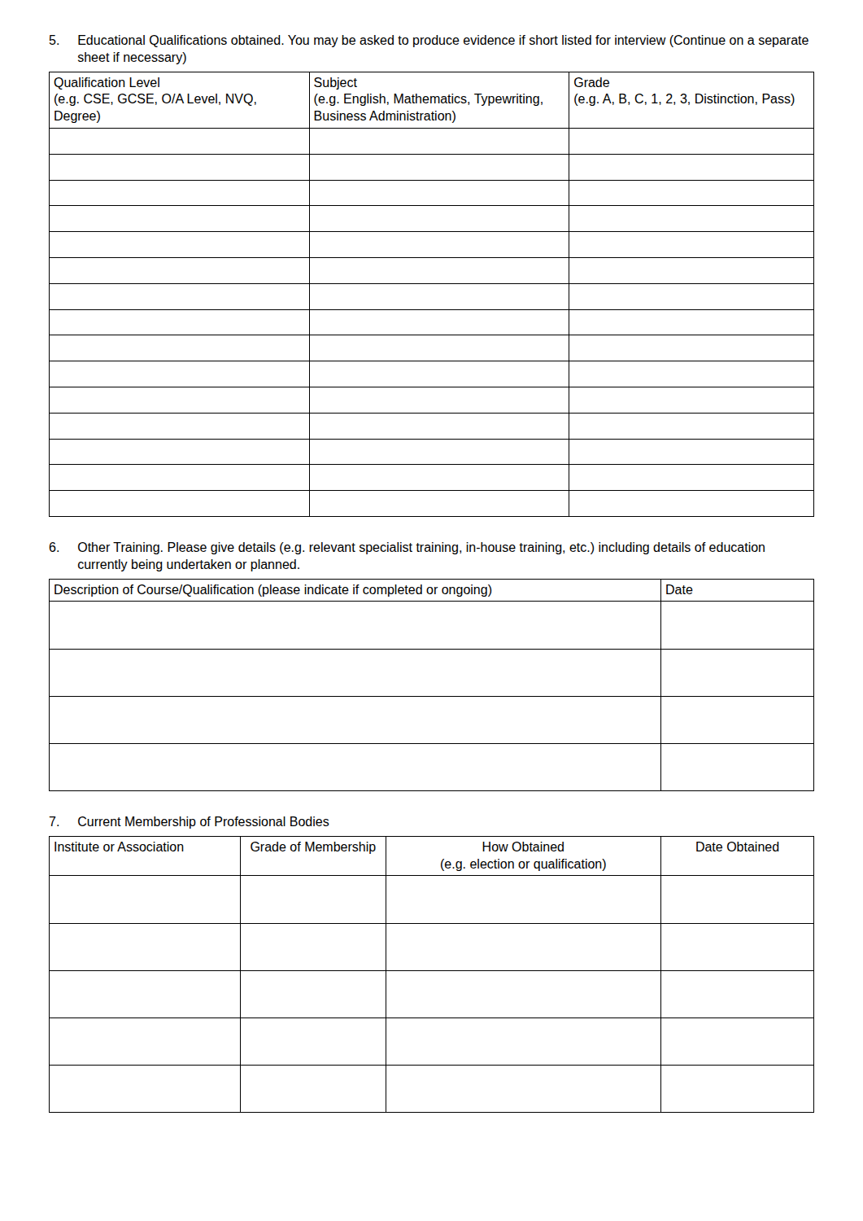Educational Qualifications obtained. You may be asked to produce evidence if short listed for interview (Continue on a separate sheet if necessary)
| Qualification Level (e.g. CSE, GCSE, O/A Level, NVQ, Degree) | Subject (e.g. English, Mathematics, Typewriting, Business Administration) | Grade (e.g. A, B, C, 1, 2, 3, Distinction, Pass) |
| --- | --- | --- |
Other Training. Please give details (e.g. relevant specialist training, in-house training, etc.) including details of education currently being undertaken or planned.
| Description of Course/Qualification (please indicate if completed or ongoing) | Date |
Current Membership of Professional Bodies
| Institute or Association | Grade of Membership | How Obtained (e.g. election or qualification) | Date Obtained |
| --- | --- | --- | --- |